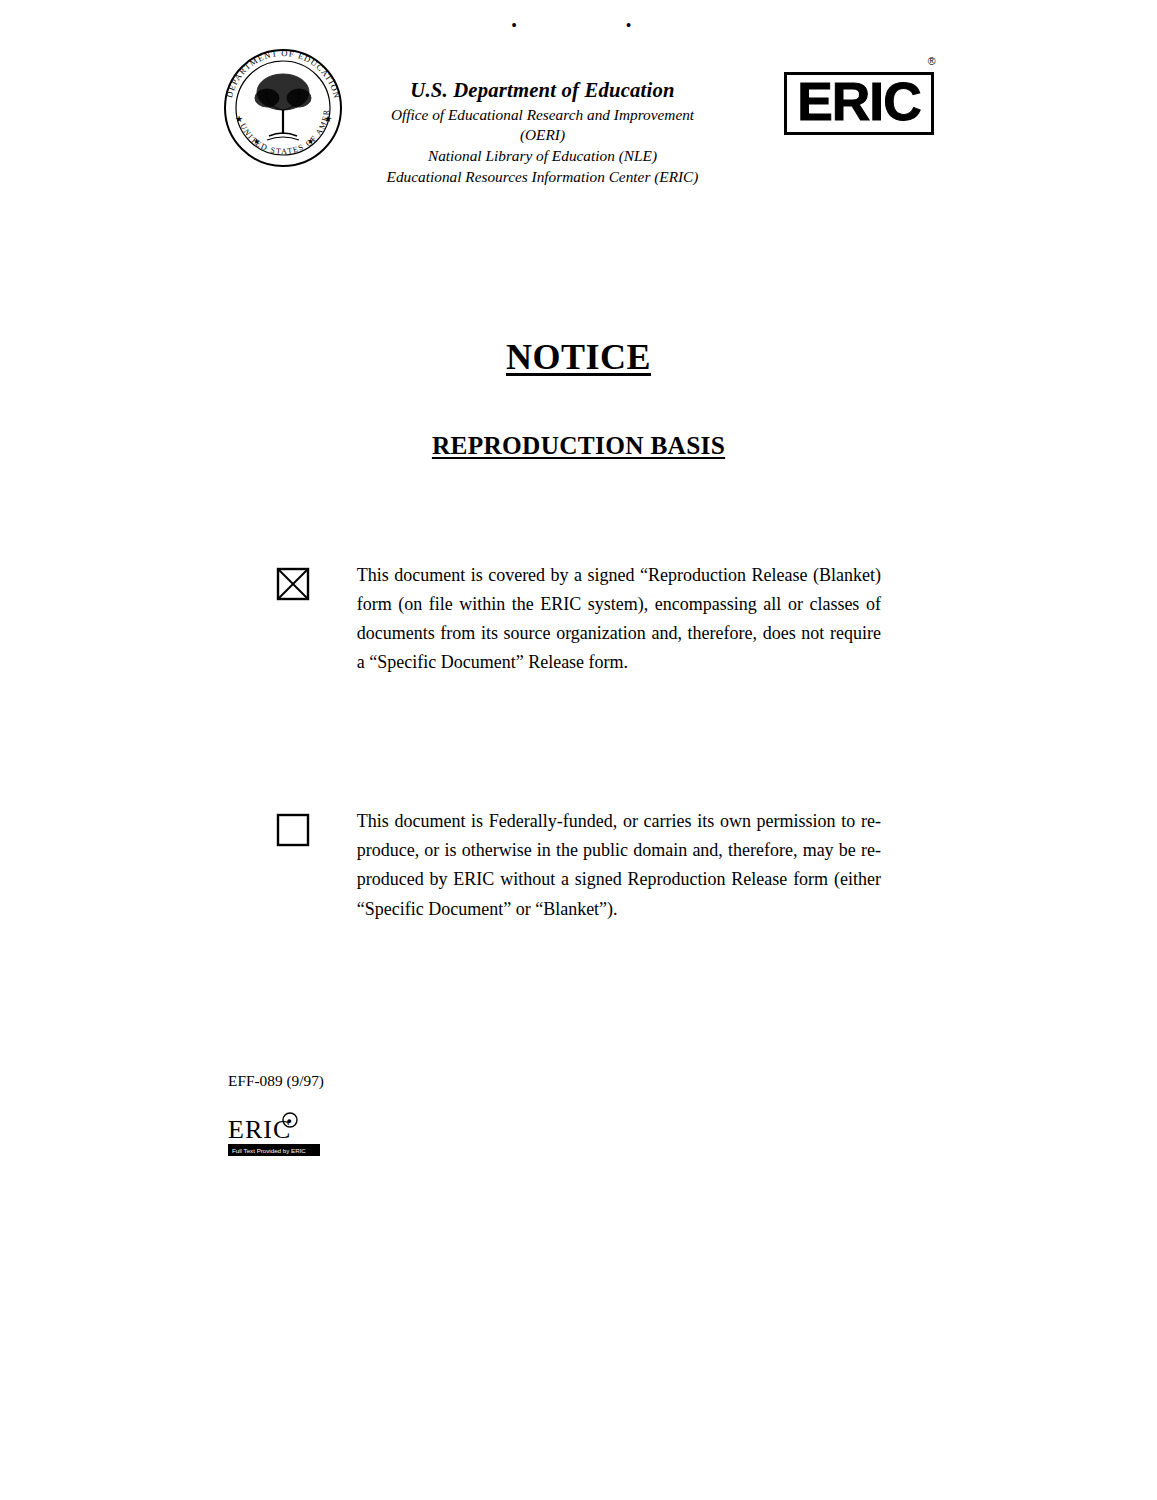• •
DEPARTMENT OF EDUCATION UNITED STATES OF AMERICA ★ ★ ★ ★
U.S. Department of Education
Office of Educational Research and Improvement (OERI)
National Library of Education (NLE)
Educational Resources Information Center (ERIC)
® ERIC
NOTICE
REPRODUCTION BASIS
This document is covered by a signed “Reproduction Release (Blanket) form (on file within the ERIC system), encompassing all or classes of documents from its source organization and, therefore, does not require a “Specific Document” Release form.
This document is Federally-funded, or carries its own permission to reproduce, or is otherwise in the public domain and, therefore, may be reproduced by ERIC without a signed Reproduction Release form (either “Specific Document” or “Blanket”).
EFF-089 (9/97)
ERIC ● Full Text Provided by ERIC